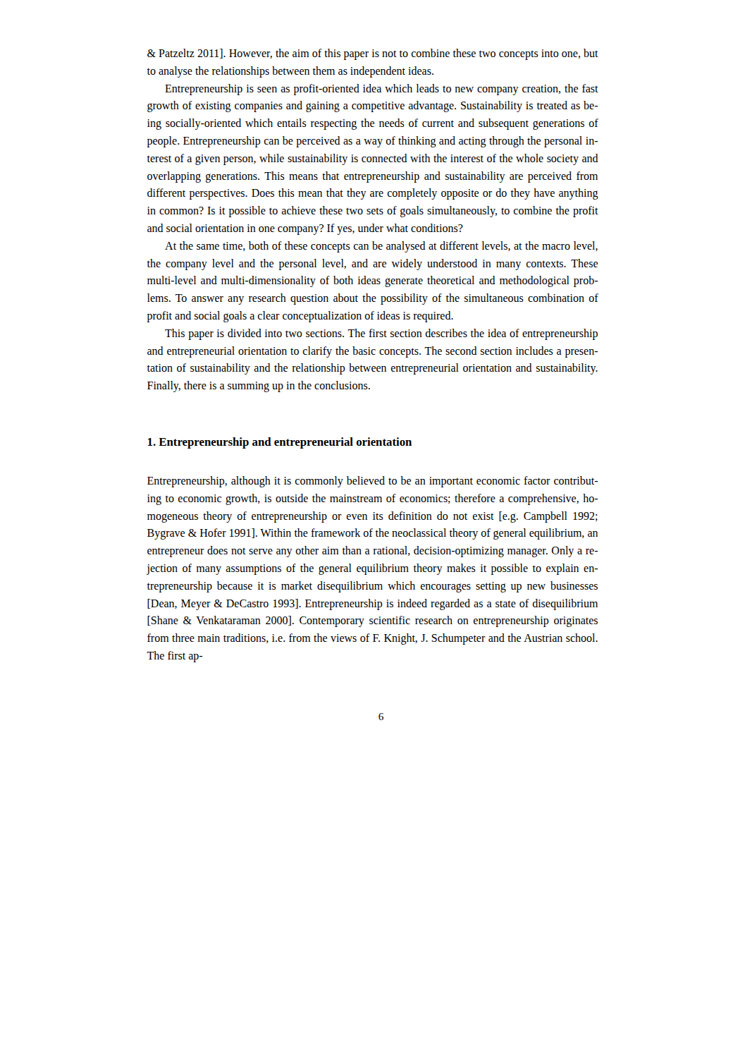& Patzeltz 2011]. However, the aim of this paper is not to combine these two concepts into one, but to analyse the relationships between them as independent ideas.
Entrepreneurship is seen as profit-oriented idea which leads to new company creation, the fast growth of existing companies and gaining a competitive advantage. Sustainability is treated as being socially-oriented which entails respecting the needs of current and subsequent generations of people. Entrepreneurship can be perceived as a way of thinking and acting through the personal interest of a given person, while sustainability is connected with the interest of the whole society and overlapping generations. This means that entrepreneurship and sustainability are perceived from different perspectives. Does this mean that they are completely opposite or do they have anything in common? Is it possible to achieve these two sets of goals simultaneously, to combine the profit and social orientation in one company? If yes, under what conditions?
At the same time, both of these concepts can be analysed at different levels, at the macro level, the company level and the personal level, and are widely understood in many contexts. These multi-level and multi-dimensionality of both ideas generate theoretical and methodological problems. To answer any research question about the possibility of the simultaneous combination of profit and social goals a clear conceptualization of ideas is required.
This paper is divided into two sections. The first section describes the idea of entrepreneurship and entrepreneurial orientation to clarify the basic concepts. The second section includes a presentation of sustainability and the relationship between entrepreneurial orientation and sustainability. Finally, there is a summing up in the conclusions.
1. Entrepreneurship and entrepreneurial orientation
Entrepreneurship, although it is commonly believed to be an important economic factor contributing to economic growth, is outside the mainstream of economics; therefore a comprehensive, homogeneous theory of entrepreneurship or even its definition do not exist [e.g. Campbell 1992; Bygrave & Hofer 1991]. Within the framework of the neoclassical theory of general equilibrium, an entrepreneur does not serve any other aim than a rational, decision-optimizing manager. Only a rejection of many assumptions of the general equilibrium theory makes it possible to explain entrepreneurship because it is market disequilibrium which encourages setting up new businesses [Dean, Meyer & DeCastro 1993]. Entrepreneurship is indeed regarded as a state of disequilibrium [Shane & Venkataraman 2000]. Contemporary scientific research on entrepreneurship originates from three main traditions, i.e. from the views of F. Knight, J. Schumpeter and the Austrian school. The first ap-
6